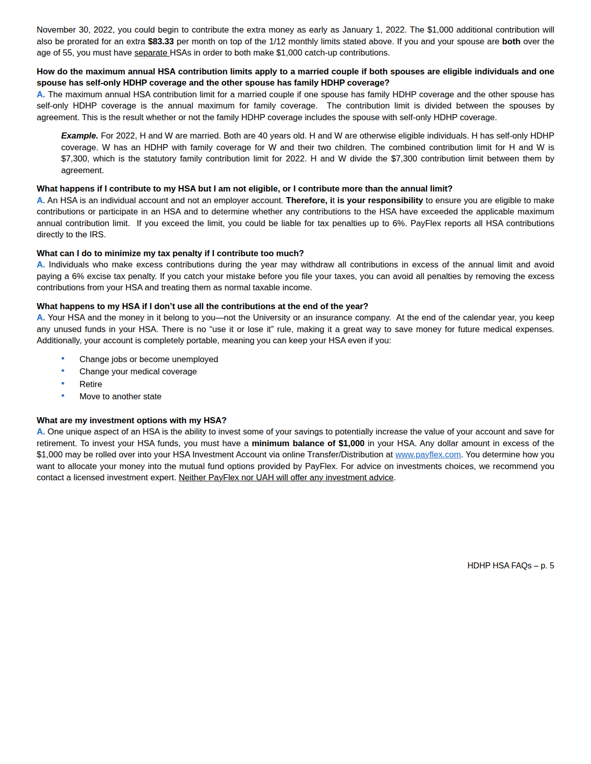November 30, 2022, you could begin to contribute the extra money as early as January 1, 2022. The $1,000 additional contribution will also be prorated for an extra $83.33 per month on top of the 1/12 monthly limits stated above. If you and your spouse are both over the age of 55, you must have separate HSAs in order to both make $1,000 catch-up contributions.
How do the maximum annual HSA contribution limits apply to a married couple if both spouses are eligible individuals and one spouse has self-only HDHP coverage and the other spouse has family HDHP coverage?
A. The maximum annual HSA contribution limit for a married couple if one spouse has family HDHP coverage and the other spouse has self-only HDHP coverage is the annual maximum for family coverage. The contribution limit is divided between the spouses by agreement. This is the result whether or not the family HDHP coverage includes the spouse with self-only HDHP coverage.
Example. For 2022, H and W are married. Both are 40 years old. H and W are otherwise eligible individuals. H has self-only HDHP coverage. W has an HDHP with family coverage for W and their two children. The combined contribution limit for H and W is $7,300, which is the statutory family contribution limit for 2022. H and W divide the $7,300 contribution limit between them by agreement.
What happens if I contribute to my HSA but I am not eligible, or I contribute more than the annual limit?
A. An HSA is an individual account and not an employer account. Therefore, it is your responsibility to ensure you are eligible to make contributions or participate in an HSA and to determine whether any contributions to the HSA have exceeded the applicable maximum annual contribution limit. If you exceed the limit, you could be liable for tax penalties up to 6%. PayFlex reports all HSA contributions directly to the IRS.
What can I do to minimize my tax penalty if I contribute too much?
A. Individuals who make excess contributions during the year may withdraw all contributions in excess of the annual limit and avoid paying a 6% excise tax penalty. If you catch your mistake before you file your taxes, you can avoid all penalties by removing the excess contributions from your HSA and treating them as normal taxable income.
What happens to my HSA if I don’t use all the contributions at the end of the year?
A. Your HSA and the money in it belong to you—not the University or an insurance company. At the end of the calendar year, you keep any unused funds in your HSA. There is no “use it or lose it” rule, making it a great way to save money for future medical expenses. Additionally, your account is completely portable, meaning you can keep your HSA even if you:
Change jobs or become unemployed
Change your medical coverage
Retire
Move to another state
What are my investment options with my HSA?
A. One unique aspect of an HSA is the ability to invest some of your savings to potentially increase the value of your account and save for retirement. To invest your HSA funds, you must have a minimum balance of $1,000 in your HSA. Any dollar amount in excess of the $1,000 may be rolled over into your HSA Investment Account via online Transfer/Distribution at www.payflex.com. You determine how you want to allocate your money into the mutual fund options provided by PayFlex. For advice on investments choices, we recommend you contact a licensed investment expert. Neither PayFlex nor UAH will offer any investment advice.
HDHP HSA FAQs – p. 5